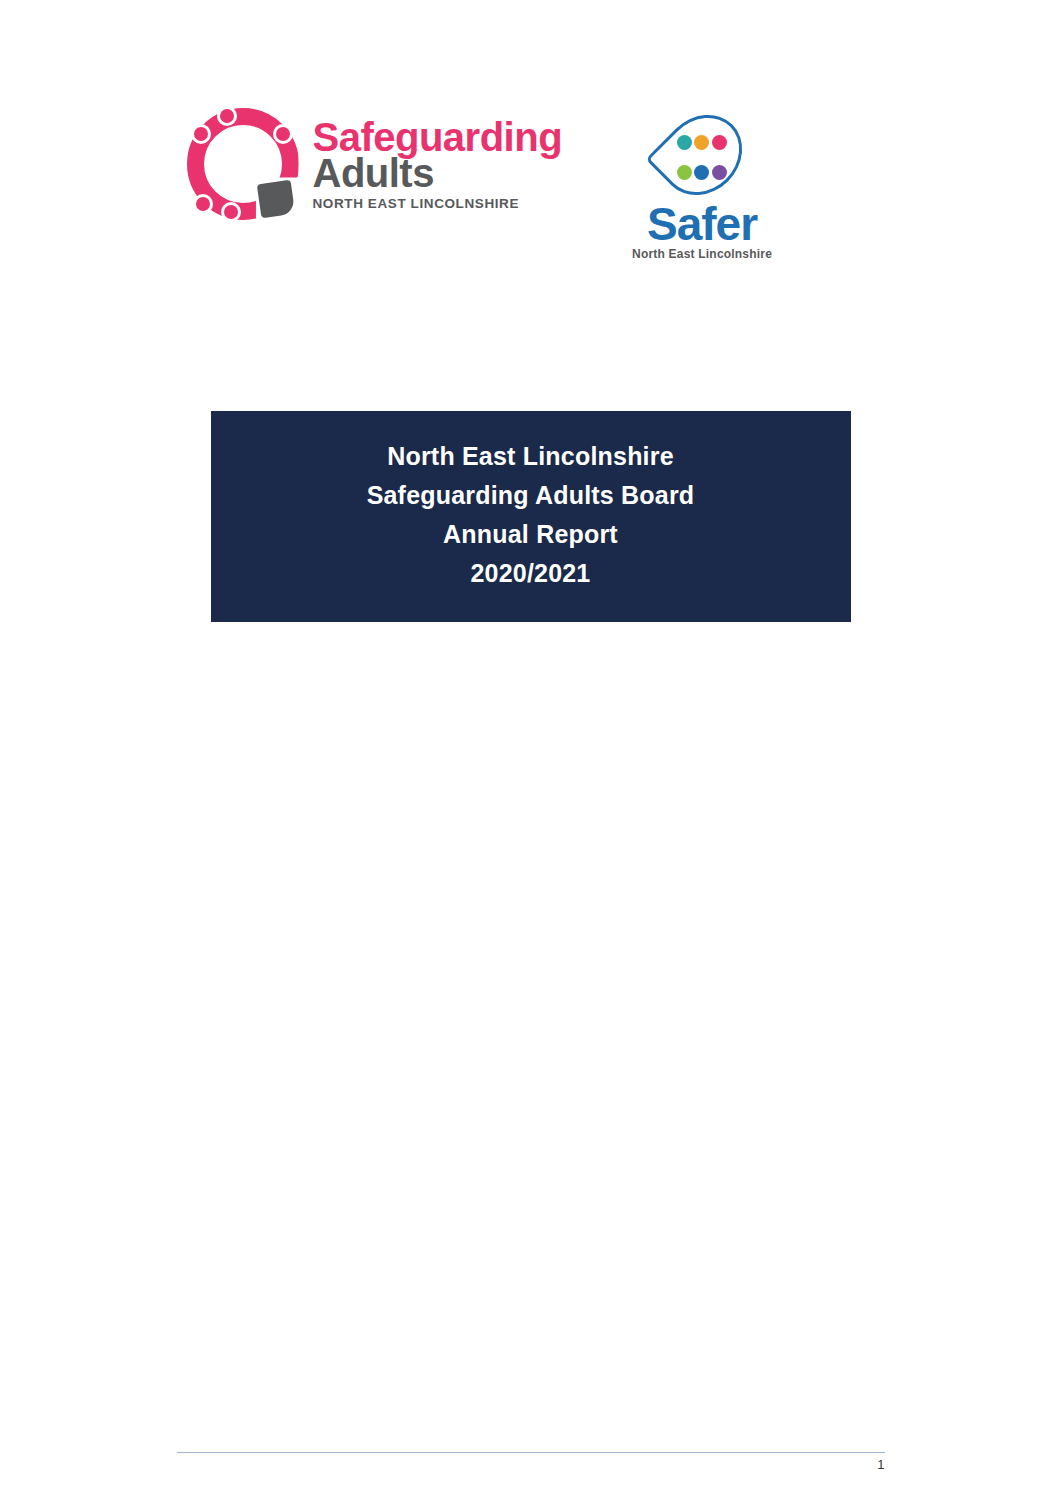Safeguarding
Adults
NORTH EAST LINCOLNSHIRE
Safer
North East Lincolnshire
North East Lincolnshire
Safeguarding Adults Board
Annual Report
2020/2021
1